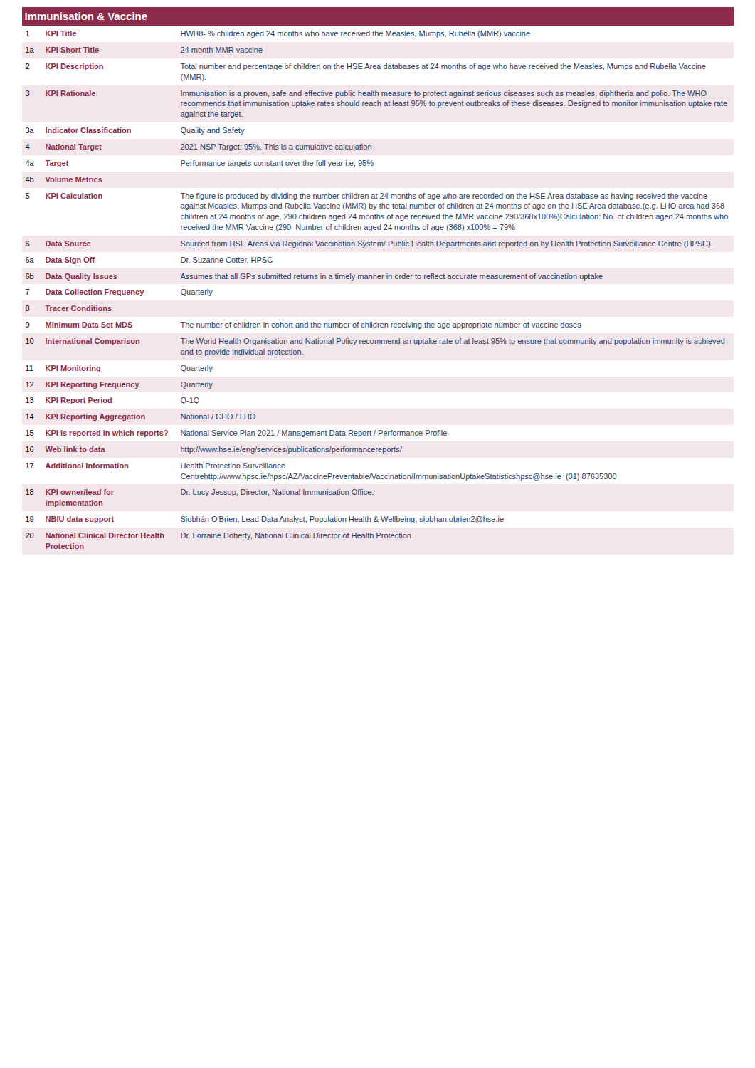| Immunisation & Vaccine |
| 1 | KPI Title | HWB8- % children aged 24 months who have received the Measles, Mumps, Rubella (MMR) vaccine |
| 1a | KPI Short Title | 24 month MMR vaccine |
| 2 | KPI Description | Total number and percentage of children on the HSE Area databases at 24 months of age who have received the Measles, Mumps and Rubella Vaccine (MMR). |
| 3 | KPI Rationale | Immunisation is a proven, safe and effective public health measure to protect against serious diseases such as measles, diphtheria and polio. The WHO recommends that immunisation uptake rates should reach at least 95% to prevent outbreaks of these diseases. Designed to monitor immunisation uptake rate against the target. |
| 3a | Indicator Classification | Quality and Safety |
| 4 | National Target | 2021 NSP Target: 95%. This is a cumulative calculation |
| 4a | Target | Performance targets constant over the full year i.e, 95% |
| 4b | Volume Metrics | |
| 5 | KPI Calculation | The figure is produced by dividing the number children at 24 months of age who are recorded on the HSE Area database as having received the vaccine against Measles, Mumps and Rubella Vaccine (MMR) by the total number of children at 24 months of age on the HSE Area database.(e.g. LHO area had 368 children at 24 months of age, 290 children aged 24 months of age received the MMR vaccine 290/368x100%)Calculation: No. of children aged 24 months who received the MMR Vaccine (290 Number of children aged 24 months of age (368) x100% = 79% |
| 6 | Data Source | Sourced from HSE Areas via Regional Vaccination System/ Public Health Departments and reported on by Health Protection Surveillance Centre (HPSC). |
| 6a | Data Sign Off | Dr. Suzanne Cotter, HPSC |
| 6b | Data Quality Issues | Assumes that all GPs submitted returns in a timely manner in order to reflect accurate measurement of vaccination uptake |
| 7 | Data Collection Frequency | Quarterly |
| 8 | Tracer Conditions | |
| 9 | Minimum Data Set MDS | The number of children in cohort and the number of children receiving the age appropriate number of vaccine doses |
| 10 | International Comparison | The World Health Organisation and National Policy recommend an uptake rate of at least 95% to ensure that community and population immunity is achieved and to provide individual protection. |
| 11 | KPI Monitoring | Quarterly |
| 12 | KPI Reporting Frequency | Quarterly |
| 13 | KPI Report Period | Q-1Q |
| 14 | KPI Reporting Aggregation | National / CHO / LHO |
| 15 | KPI is reported in which reports? | National Service Plan 2021 / Management Data Report / Performance Profile |
| 16 | Web link to data | http://www.hse.ie/eng/services/publications/performancereports/ |
| 17 | Additional Information | Health Protection Surveillance Centrehttp://www.hpsc.ie/hpsc/AZ/VaccinePreventable/Vaccination/ImmunisationUptakeStatisticshpsc@hse.ie (01) 87635300 |
| 18 | KPI owner/lead for implementation | Dr. Lucy Jessop, Director, National Immunisation Office. |
| 19 | NBIU data support | Siobhán O'Brien, Lead Data Analyst, Population Health & Wellbeing, siobhan.obrien2@hse.ie |
| 20 | National Clinical Director Health Protection | Dr. Lorraine Doherty, National Clinical Director of Health Protection |